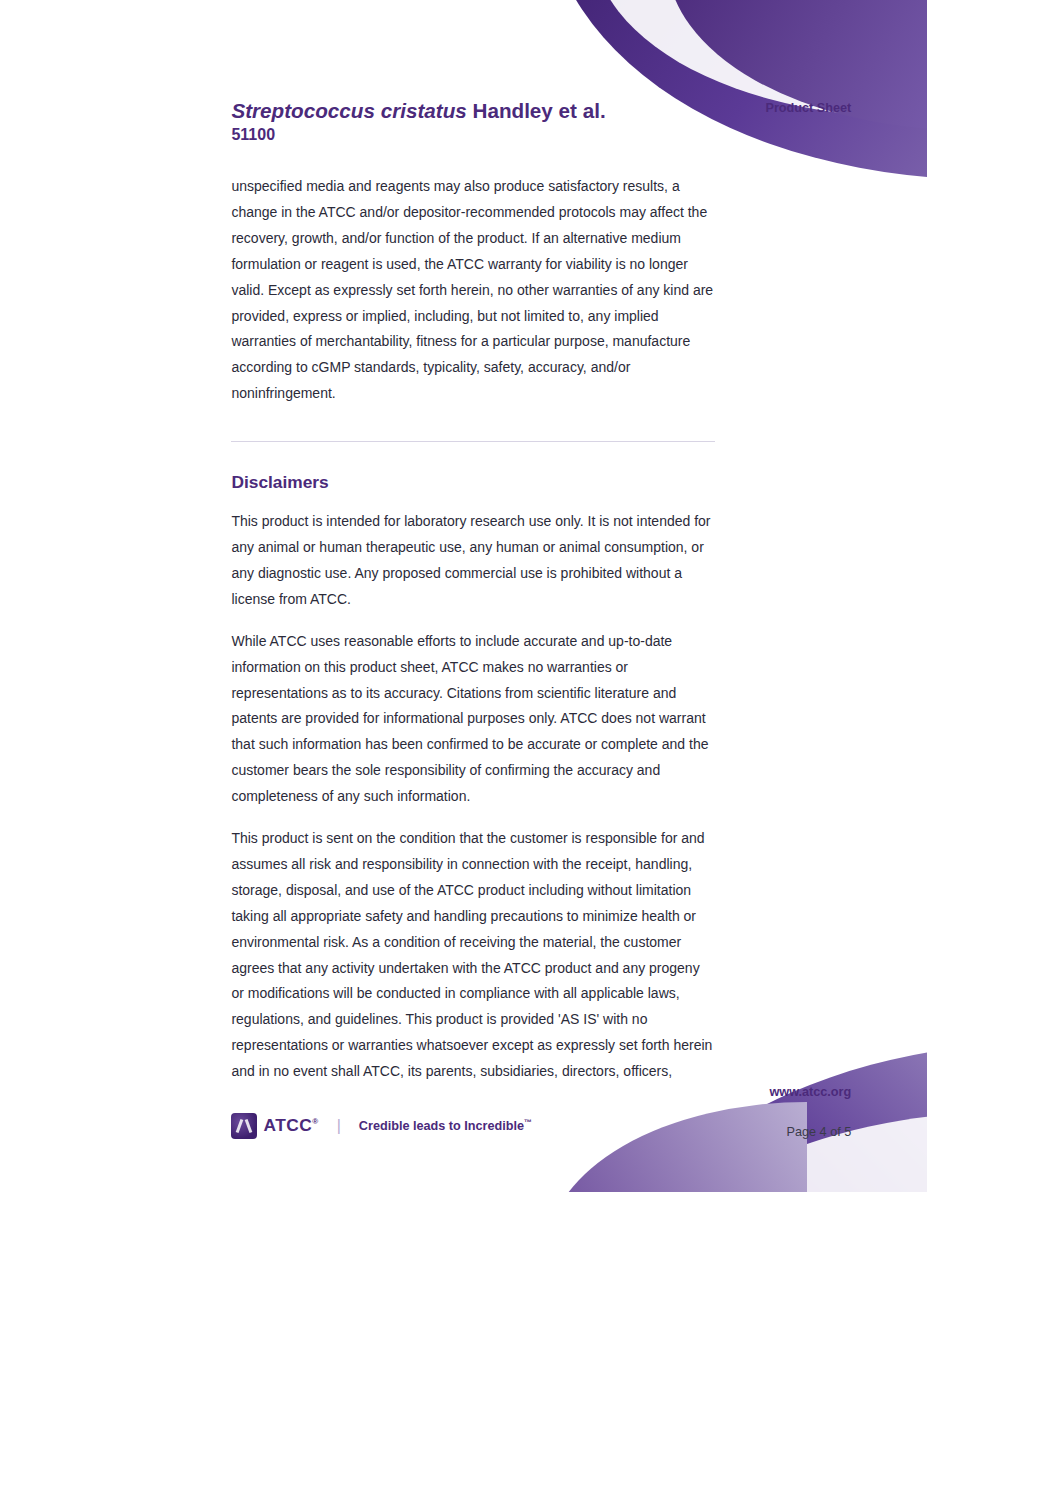Streptococcus cristatus Handley et al.
51100
Product Sheet
unspecified media and reagents may also produce satisfactory results, a change in the ATCC and/or depositor-recommended protocols may affect the recovery, growth, and/or function of the product. If an alternative medium formulation or reagent is used, the ATCC warranty for viability is no longer valid. Except as expressly set forth herein, no other warranties of any kind are provided, express or implied, including, but not limited to, any implied warranties of merchantability, fitness for a particular purpose, manufacture according to cGMP standards, typicality, safety, accuracy, and/or noninfringement.
Disclaimers
This product is intended for laboratory research use only. It is not intended for any animal or human therapeutic use, any human or animal consumption, or any diagnostic use. Any proposed commercial use is prohibited without a license from ATCC.
While ATCC uses reasonable efforts to include accurate and up-to-date information on this product sheet, ATCC makes no warranties or representations as to its accuracy. Citations from scientific literature and patents are provided for informational purposes only. ATCC does not warrant that such information has been confirmed to be accurate or complete and the customer bears the sole responsibility of confirming the accuracy and completeness of any such information.
This product is sent on the condition that the customer is responsible for and assumes all risk and responsibility in connection with the receipt, handling, storage, disposal, and use of the ATCC product including without limitation taking all appropriate safety and handling precautions to minimize health or environmental risk. As a condition of receiving the material, the customer agrees that any activity undertaken with the ATCC product and any progeny or modifications will be conducted in compliance with all applicable laws, regulations, and guidelines. This product is provided 'AS IS' with no representations or warranties whatsoever except as expressly set forth herein and in no event shall ATCC, its parents, subsidiaries, directors, officers,
ATCC® | Credible leads to Incredible™
www.atcc.org Page 4 of 5